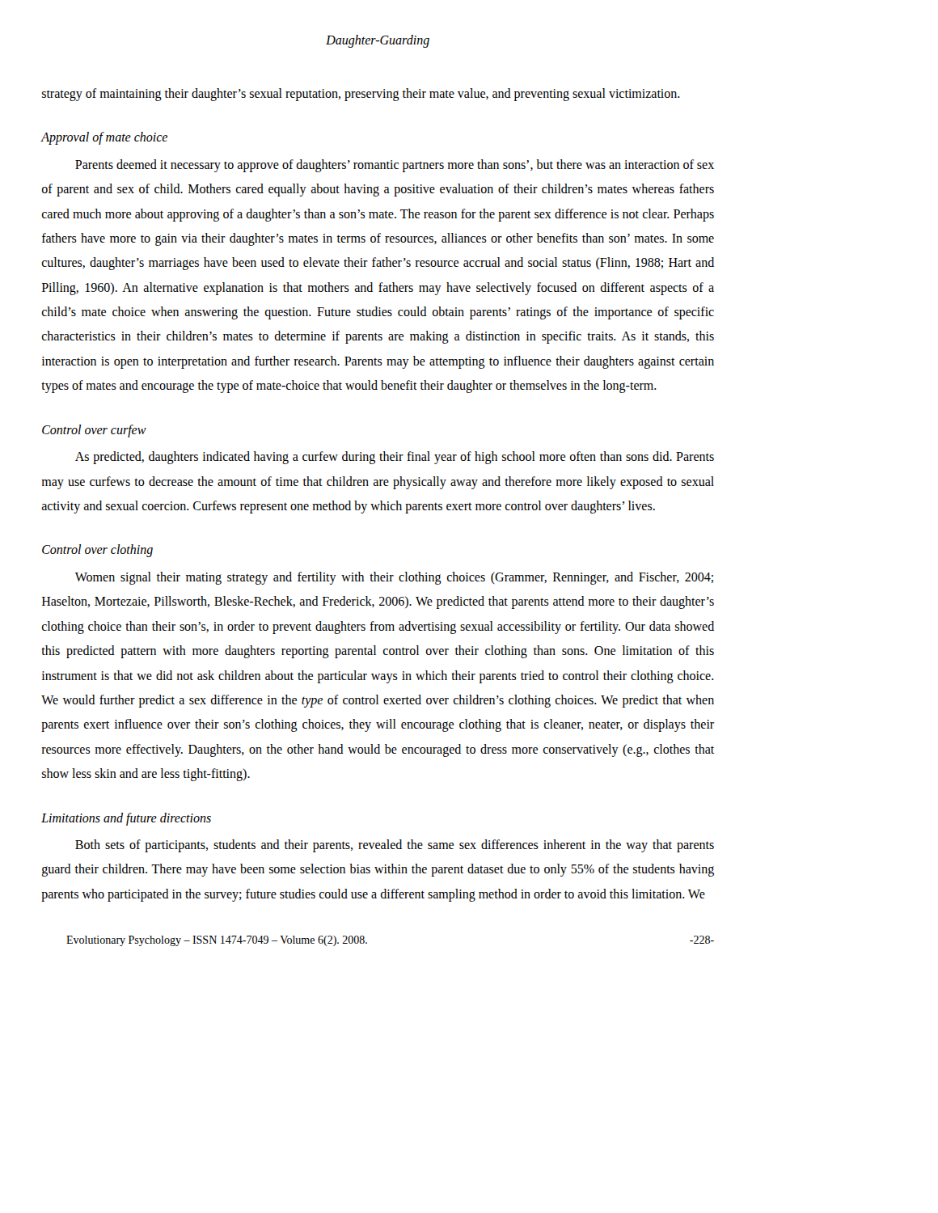Daughter-Guarding
strategy of maintaining their daughter’s sexual reputation, preserving their mate value, and preventing sexual victimization.
Approval of mate choice
Parents deemed it necessary to approve of daughters’ romantic partners more than sons’, but there was an interaction of sex of parent and sex of child. Mothers cared equally about having a positive evaluation of their children’s mates whereas fathers cared much more about approving of a daughter’s than a son’s mate. The reason for the parent sex difference is not clear. Perhaps fathers have more to gain via their daughter’s mates in terms of resources, alliances or other benefits than son’ mates. In some cultures, daughter’s marriages have been used to elevate their father’s resource accrual and social status (Flinn, 1988; Hart and Pilling, 1960). An alternative explanation is that mothers and fathers may have selectively focused on different aspects of a child’s mate choice when answering the question. Future studies could obtain parents’ ratings of the importance of specific characteristics in their children’s mates to determine if parents are making a distinction in specific traits. As it stands, this interaction is open to interpretation and further research. Parents may be attempting to influence their daughters against certain types of mates and encourage the type of mate-choice that would benefit their daughter or themselves in the long-term.
Control over curfew
As predicted, daughters indicated having a curfew during their final year of high school more often than sons did. Parents may use curfews to decrease the amount of time that children are physically away and therefore more likely exposed to sexual activity and sexual coercion. Curfews represent one method by which parents exert more control over daughters’ lives.
Control over clothing
Women signal their mating strategy and fertility with their clothing choices (Grammer, Renninger, and Fischer, 2004; Haselton, Mortezaie, Pillsworth, Bleske-Rechek, and Frederick, 2006). We predicted that parents attend more to their daughter’s clothing choice than their son’s, in order to prevent daughters from advertising sexual accessibility or fertility. Our data showed this predicted pattern with more daughters reporting parental control over their clothing than sons. One limitation of this instrument is that we did not ask children about the particular ways in which their parents tried to control their clothing choice. We would further predict a sex difference in the type of control exerted over children’s clothing choices. We predict that when parents exert influence over their son’s clothing choices, they will encourage clothing that is cleaner, neater, or displays their resources more effectively. Daughters, on the other hand would be encouraged to dress more conservatively (e.g., clothes that show less skin and are less tight-fitting).
Limitations and future directions
Both sets of participants, students and their parents, revealed the same sex differences inherent in the way that parents guard their children. There may have been some selection bias within the parent dataset due to only 55% of the students having parents who participated in the survey; future studies could use a different sampling method in order to avoid this limitation. We
Evolutionary Psychology – ISSN 1474-7049 – Volume 6(2). 2008. -228-